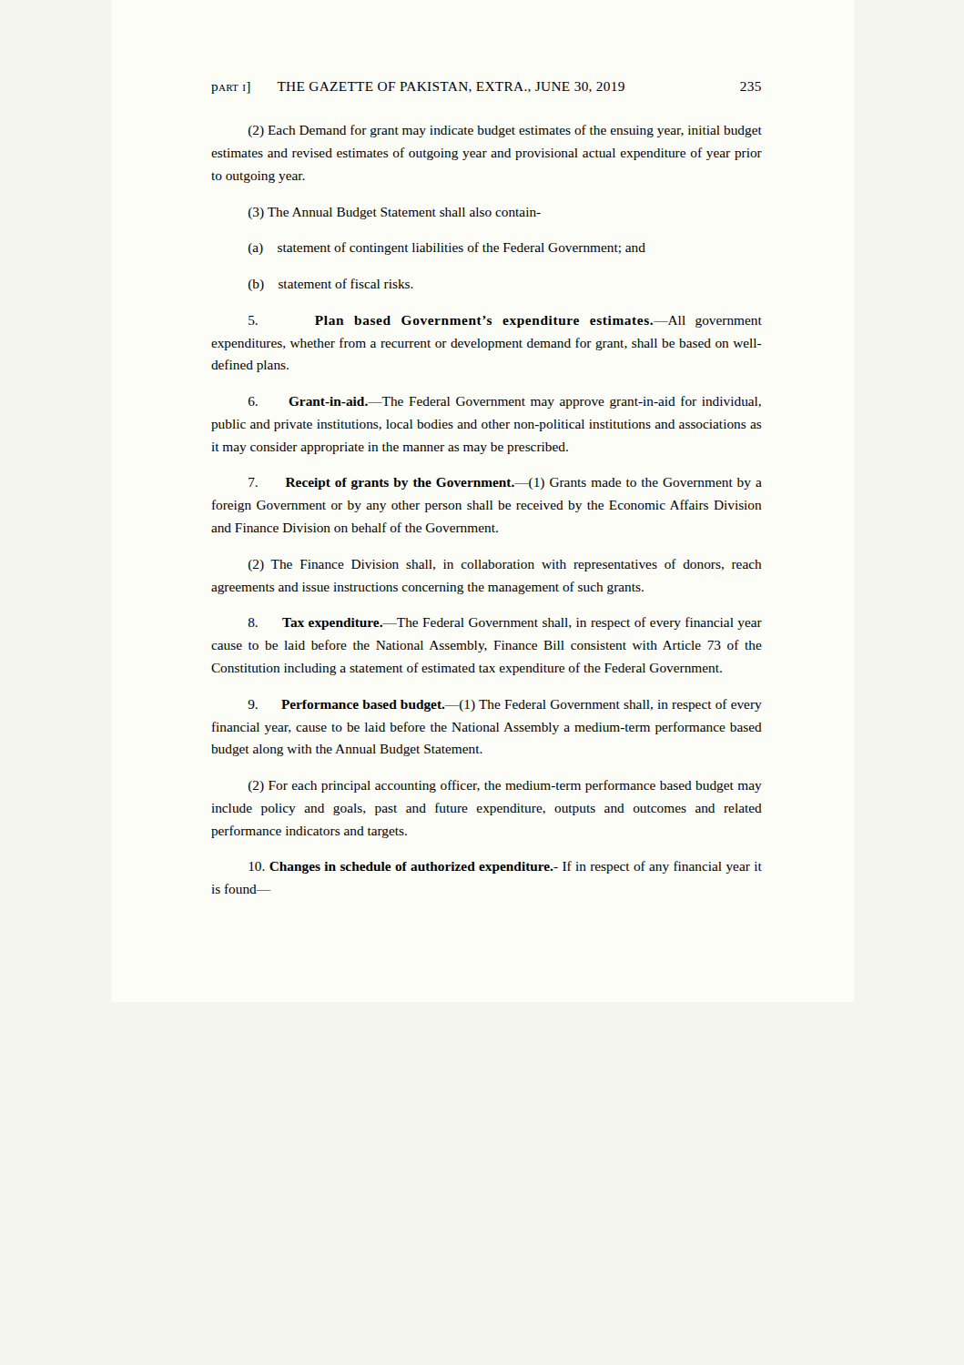Part I] THE GAZETTE OF PAKISTAN, EXTRA., JUNE 30, 2019 235
(2) Each Demand for grant may indicate budget estimates of the ensuing year, initial budget estimates and revised estimates of outgoing year and provisional actual expenditure of year prior to outgoing year.
(3) The Annual Budget Statement shall also contain-
(a) statement of contingent liabilities of the Federal Government; and
(b) statement of fiscal risks.
5. Plan based Government’s expenditure estimates.—All government expenditures, whether from a recurrent or development demand for grant, shall be based on well-defined plans.
6. Grant-in-aid.—The Federal Government may approve grant-in-aid for individual, public and private institutions, local bodies and other non-political institutions and associations as it may consider appropriate in the manner as may be prescribed.
7. Receipt of grants by the Government.—(1) Grants made to the Government by a foreign Government or by any other person shall be received by the Economic Affairs Division and Finance Division on behalf of the Government.
(2) The Finance Division shall, in collaboration with representatives of donors, reach agreements and issue instructions concerning the management of such grants.
8. Tax expenditure.—The Federal Government shall, in respect of every financial year cause to be laid before the National Assembly, Finance Bill consistent with Article 73 of the Constitution including a statement of estimated tax expenditure of the Federal Government.
9. Performance based budget.—(1) The Federal Government shall, in respect of every financial year, cause to be laid before the National Assembly a medium-term performance based budget along with the Annual Budget Statement.
(2) For each principal accounting officer, the medium-term performance based budget may include policy and goals, past and future expenditure, outputs and outcomes and related performance indicators and targets.
10. Changes in schedule of authorized expenditure.- If in respect of any financial year it is found—